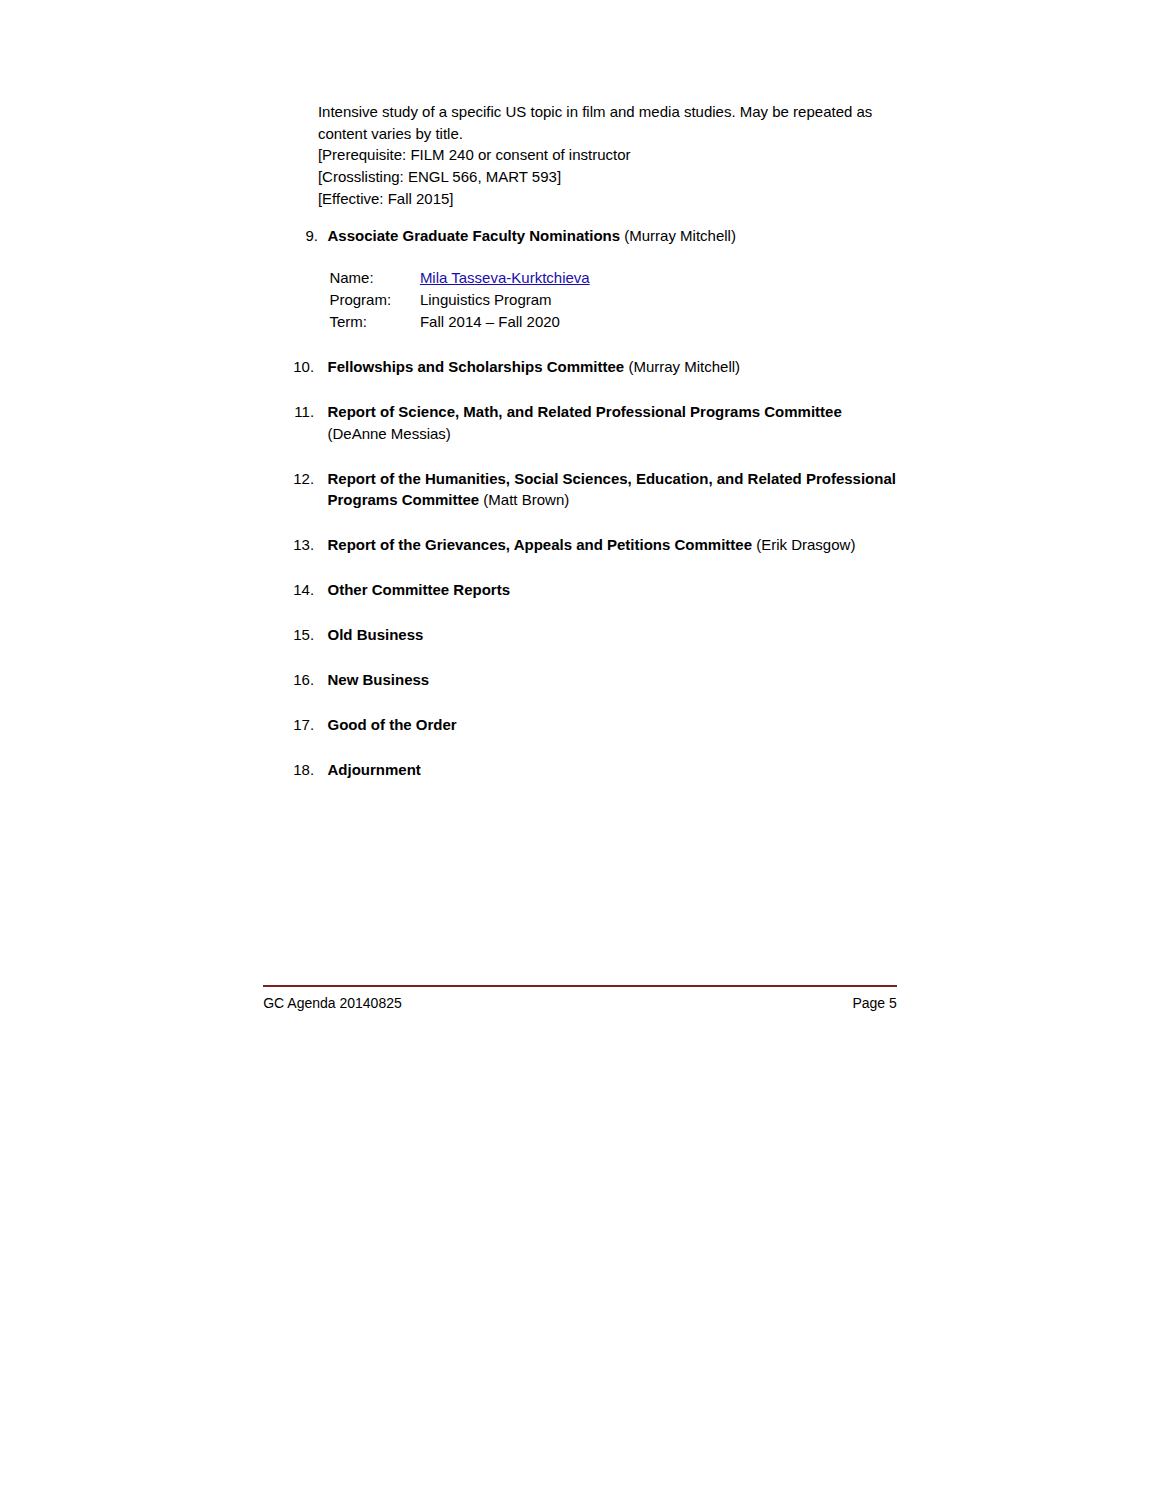Intensive study of a specific US topic in film and media studies. May be repeated as content varies by title.
[Prerequisite: FILM 240 or consent of instructor
[Crosslisting: ENGL 566, MART 593]
[Effective: Fall 2015]
9. Associate Graduate Faculty Nominations (Murray Mitchell)
| Name: | Mila Tasseva-Kurktchieva |
| Program: | Linguistics Program |
| Term: | Fall 2014 – Fall 2020 |
10. Fellowships and Scholarships Committee (Murray Mitchell)
11. Report of Science, Math, and Related Professional Programs Committee (DeAnne Messias)
12. Report of the Humanities, Social Sciences, Education, and Related Professional Programs Committee (Matt Brown)
13. Report of the Grievances, Appeals and Petitions Committee (Erik Drasgow)
14. Other Committee Reports
15. Old Business
16. New Business
17. Good of the Order
18. Adjournment
GC Agenda 20140825
Page 5